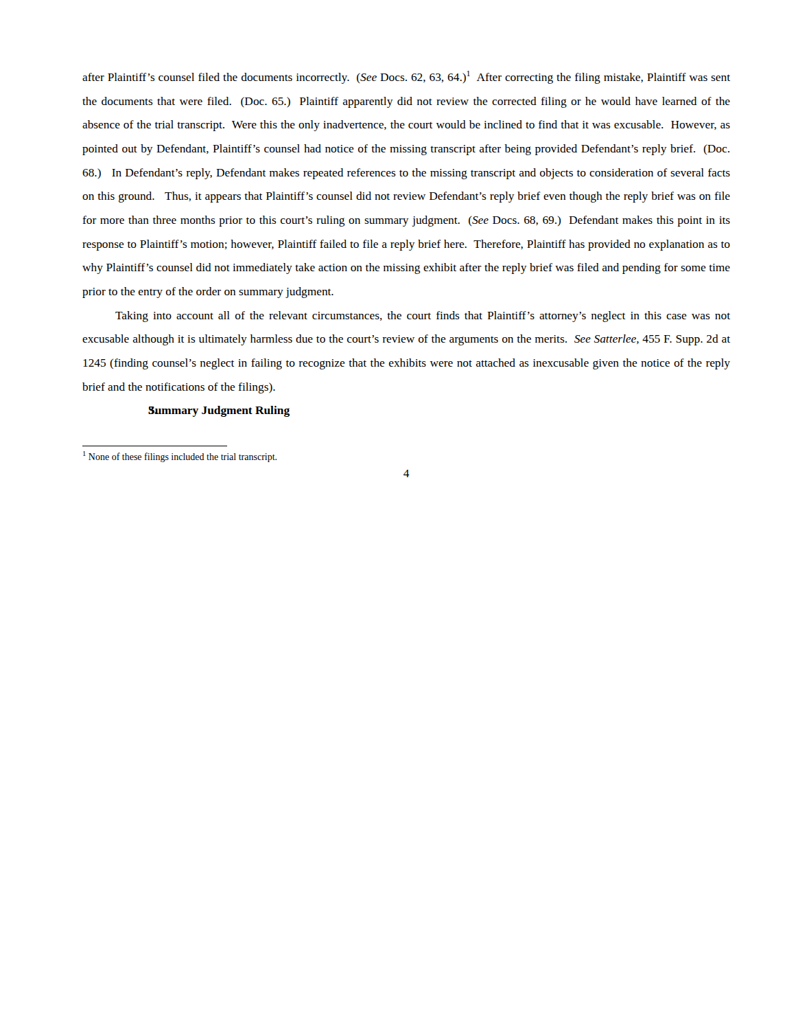after Plaintiff’s counsel filed the documents incorrectly. (See Docs. 62, 63, 64.)1 After correcting the filing mistake, Plaintiff was sent the documents that were filed. (Doc. 65.) Plaintiff apparently did not review the corrected filing or he would have learned of the absence of the trial transcript. Were this the only inadvertence, the court would be inclined to find that it was excusable. However, as pointed out by Defendant, Plaintiff’s counsel had notice of the missing transcript after being provided Defendant’s reply brief. (Doc. 68.) In Defendant’s reply, Defendant makes repeated references to the missing transcript and objects to consideration of several facts on this ground. Thus, it appears that Plaintiff’s counsel did not review Defendant’s reply brief even though the reply brief was on file for more than three months prior to this court’s ruling on summary judgment. (See Docs. 68, 69.) Defendant makes this point in its response to Plaintiff’s motion; however, Plaintiff failed to file a reply brief here. Therefore, Plaintiff has provided no explanation as to why Plaintiff’s counsel did not immediately take action on the missing exhibit after the reply brief was filed and pending for some time prior to the entry of the order on summary judgment.
Taking into account all of the relevant circumstances, the court finds that Plaintiff’s attorney’s neglect in this case was not excusable although it is ultimately harmless due to the court’s review of the arguments on the merits. See Satterlee, 455 F. Supp. 2d at 1245 (finding counsel’s neglect in failing to recognize that the exhibits were not attached as inexcusable given the notice of the reply brief and the notifications of the filings).
3. Summary Judgment Ruling
1 None of these filings included the trial transcript.
4